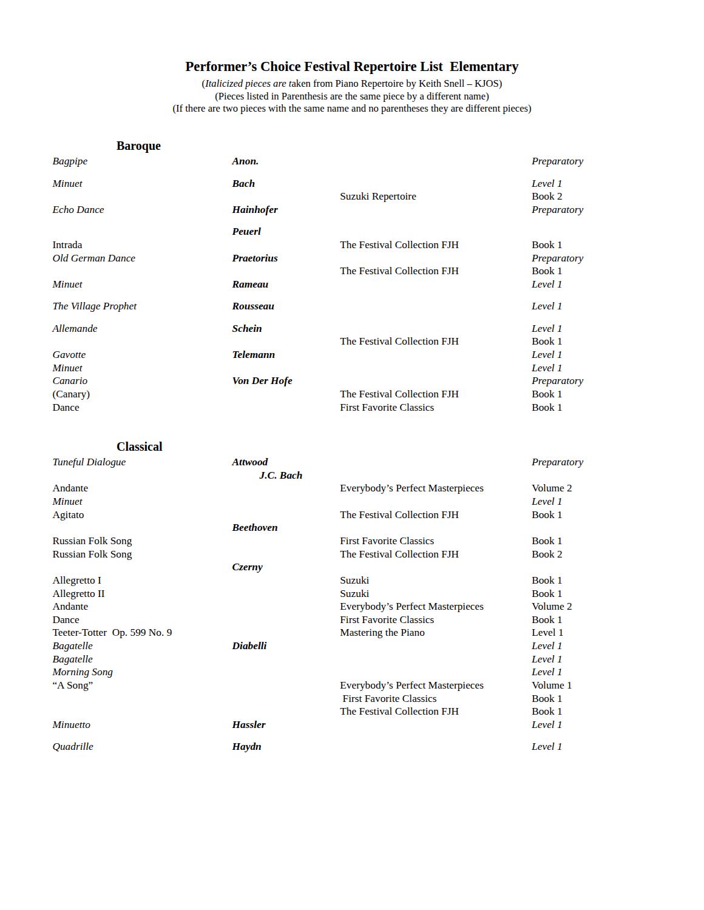Performer’s Choice Festival Repertoire List Elementary
(Italicized pieces are taken from Piano Repertoire by Keith Snell – KJOS)
(Pieces listed in Parenthesis are the same piece by a different name)
(If there are two pieces with the same name and no parentheses they are different pieces)
Baroque
| Bagpipe | Anon. | | Preparatory |
| Minuet | Bach | | Level 1 |
| | | Suzuki Repertoire | Book 2 |
| Echo Dance | Hainhofer | | Preparatory |
| | Peuerl | | |
| Intrada | | The Festival Collection FJH | Book 1 |
| Old German Dance | Praetorius | | Preparatory |
| | | The Festival Collection FJH | Book 1 |
| Minuet | Rameau | | Level 1 |
| The Village Prophet | Rousseau | | Level 1 |
| Allemande | Schein | | Level 1 |
| | | The Festival Collection FJH | Book 1 |
| Gavotte | Telemann | | Level 1 |
| Minuet | | | Level 1 |
| Canario | Von Der Hofe | | Preparatory |
| (Canary) | | The Festival Collection FJH | Book 1 |
| Dance | | First Favorite Classics | Book 1 |
Classical
| Tuneful Dialogue | Attwood | | Preparatory |
| | J.C. Bach | | |
| Andante | | Everybody’s Perfect Masterpieces | Volume 2 |
| Minuet | | | Level 1 |
| Agitato | | The Festival Collection FJH | Book 1 |
| | Beethoven | | |
| Russian Folk Song | | First Favorite Classics | Book 1 |
| Russian Folk Song | | The Festival Collection FJH | Book 2 |
| | Czerny | | |
| Allegretto I | | Suzuki | Book 1 |
| Allegretto II | | Suzuki | Book 1 |
| Andante | | Everybody’s Perfect Masterpieces | Volume 2 |
| Dance | | First Favorite Classics | Book 1 |
| Teeter-Totter Op. 599 No. 9 | | Mastering the Piano | Level 1 |
| Bagatelle | Diabelli | | Level 1 |
| Bagatelle | | | Level 1 |
| Morning Song | | | Level 1 |
| “A Song” | | Everybody’s Perfect Masterpieces | Volume 1 |
| | | First Favorite Classics | Book 1 |
| | | The Festival Collection FJH | Book 1 |
| Minuetto | Hassler | | Level 1 |
| Quadrille | Haydn | | Level 1 |